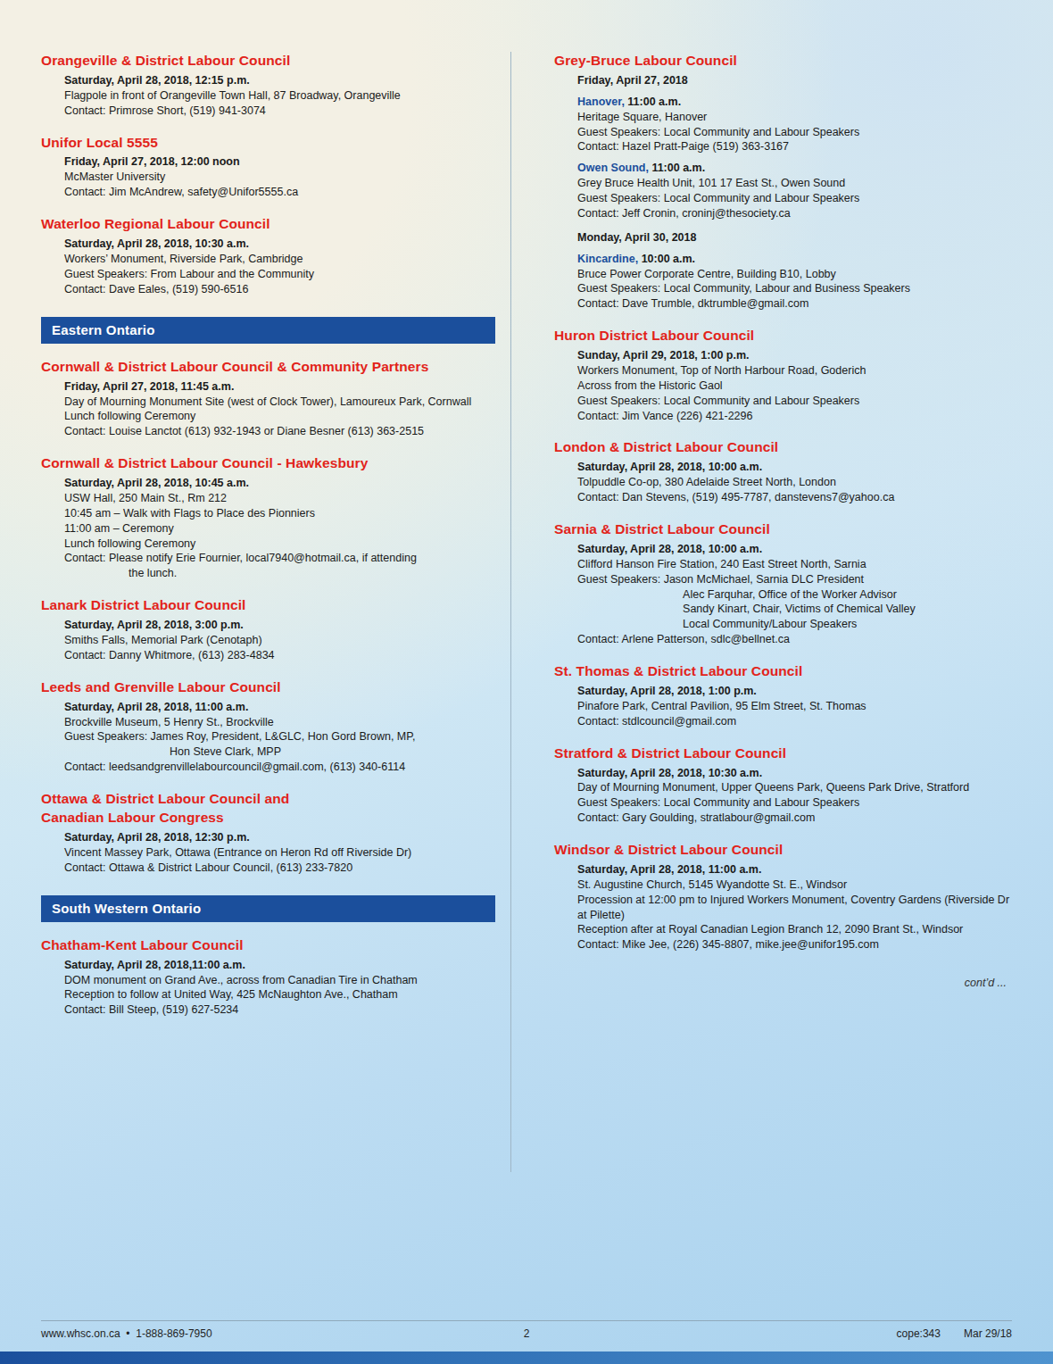Orangeville & District Labour Council
Saturday, April 28, 2018, 12:15 p.m.
Flagpole in front of Orangeville Town Hall, 87 Broadway, Orangeville
Contact: Primrose Short, (519) 941-3074
Unifor Local 5555
Friday, April 27, 2018, 12:00 noon
McMaster University
Contact: Jim McAndrew, safety@Unifor5555.ca
Waterloo Regional Labour Council
Saturday, April 28, 2018, 10:30 a.m.
Workers’ Monument, Riverside Park, Cambridge
Guest Speakers: From Labour and the Community
Contact: Dave Eales, (519) 590-6516
Eastern Ontario
Cornwall & District Labour Council & Community Partners
Friday, April 27, 2018, 11:45 a.m.
Day of Mourning Monument Site (west of Clock Tower), Lamoureux Park, Cornwall
Lunch following Ceremony
Contact: Louise Lanctot (613) 932-1943 or Diane Besner (613) 363-2515
Cornwall & District Labour Council - Hawkesbury
Saturday, April 28, 2018, 10:45 a.m.
USW Hall, 250 Main St., Rm 212
10:45 am – Walk with Flags to Place des Pionniers
11:00 am – Ceremony
Lunch following Ceremony
Contact: Please notify Erie Fournier, local7940@hotmail.ca, if attending
the lunch.
Lanark District Labour Council
Saturday, April 28, 2018, 3:00 p.m.
Smiths Falls, Memorial Park (Cenotaph)
Contact: Danny Whitmore, (613) 283-4834
Leeds and Grenville Labour Council
Saturday, April 28, 2018, 11:00 a.m.
Brockville Museum, 5 Henry St., Brockville
Guest Speakers: James Roy, President, L&GLC, Hon Gord Brown, MP,
Hon Steve Clark, MPP
Contact: leedsandgrenvillelabourcouncil@gmail.com, (613) 340-6114
Ottawa & District Labour Council and
Canadian Labour Congress
Saturday, April 28, 2018, 12:30 p.m.
Vincent Massey Park, Ottawa (Entrance on Heron Rd off Riverside Dr)
Contact: Ottawa & District Labour Council, (613) 233-7820
South Western Ontario
Chatham-Kent Labour Council
Saturday, April 28, 2018,11:00 a.m.
DOM monument on Grand Ave., across from Canadian Tire in Chatham
Reception to follow at United Way, 425 McNaughton Ave., Chatham
Contact: Bill Steep, (519) 627-5234
Grey-Bruce Labour Council
Friday, April 27, 2018
Hanover, 11:00 a.m.
Heritage Square, Hanover
Guest Speakers: Local Community and Labour Speakers
Contact: Hazel Pratt-Paige (519) 363-3167
Owen Sound, 11:00 a.m.
Grey Bruce Health Unit, 101 17 East St., Owen Sound
Guest Speakers: Local Community and Labour Speakers
Contact: Jeff Cronin, croninj@thesociety.ca
Monday, April 30, 2018
Kincardine, 10:00 a.m.
Bruce Power Corporate Centre, Building B10, Lobby
Guest Speakers: Local Community, Labour and Business Speakers
Contact: Dave Trumble, dktrumble@gmail.com
Huron District Labour Council
Sunday, April 29, 2018, 1:00 p.m.
Workers Monument, Top of North Harbour Road, Goderich
Across from the Historic Gaol
Guest Speakers: Local Community and Labour Speakers
Contact: Jim Vance (226) 421-2296
London & District Labour Council
Saturday, April 28, 2018, 10:00 a.m.
Tolpuddle Co-op, 380 Adelaide Street North, London
Contact: Dan Stevens, (519) 495-7787, danstevens7@yahoo.ca
Sarnia & District Labour Council
Saturday, April 28, 2018, 10:00 a.m.
Clifford Hanson Fire Station, 240 East Street North, Sarnia
Guest Speakers: Jason McMichael, Sarnia DLC President
Alec Farquhar, Office of the Worker Advisor
Sandy Kinart, Chair, Victims of Chemical Valley
Local Community/Labour Speakers
Contact: Arlene Patterson, sdlc@bellnet.ca
St. Thomas & District Labour Council
Saturday, April 28, 2018, 1:00 p.m.
Pinafore Park, Central Pavilion, 95 Elm Street, St. Thomas
Contact: stdlcouncil@gmail.com
Stratford & District Labour Council
Saturday, April 28, 2018, 10:30 a.m.
Day of Mourning Monument, Upper Queens Park, Queens Park Drive, Stratford
Guest Speakers: Local Community and Labour Speakers
Contact: Gary Goulding, stratlabour@gmail.com
Windsor & District Labour Council
Saturday, April 28, 2018, 11:00 a.m.
St. Augustine Church, 5145 Wyandotte St. E., Windsor
Procession at 12:00 pm to Injured Workers Monument, Coventry Gardens (Riverside Dr at Pilette)
Reception after at Royal Canadian Legion Branch 12, 2090 Brant St., Windsor
Contact: Mike Jee, (226) 345-8807, mike.jee@unifor195.com
cont’d ...
www.whsc.on.ca • 1-888-869-7950
2
cope:343 Mar 29/18